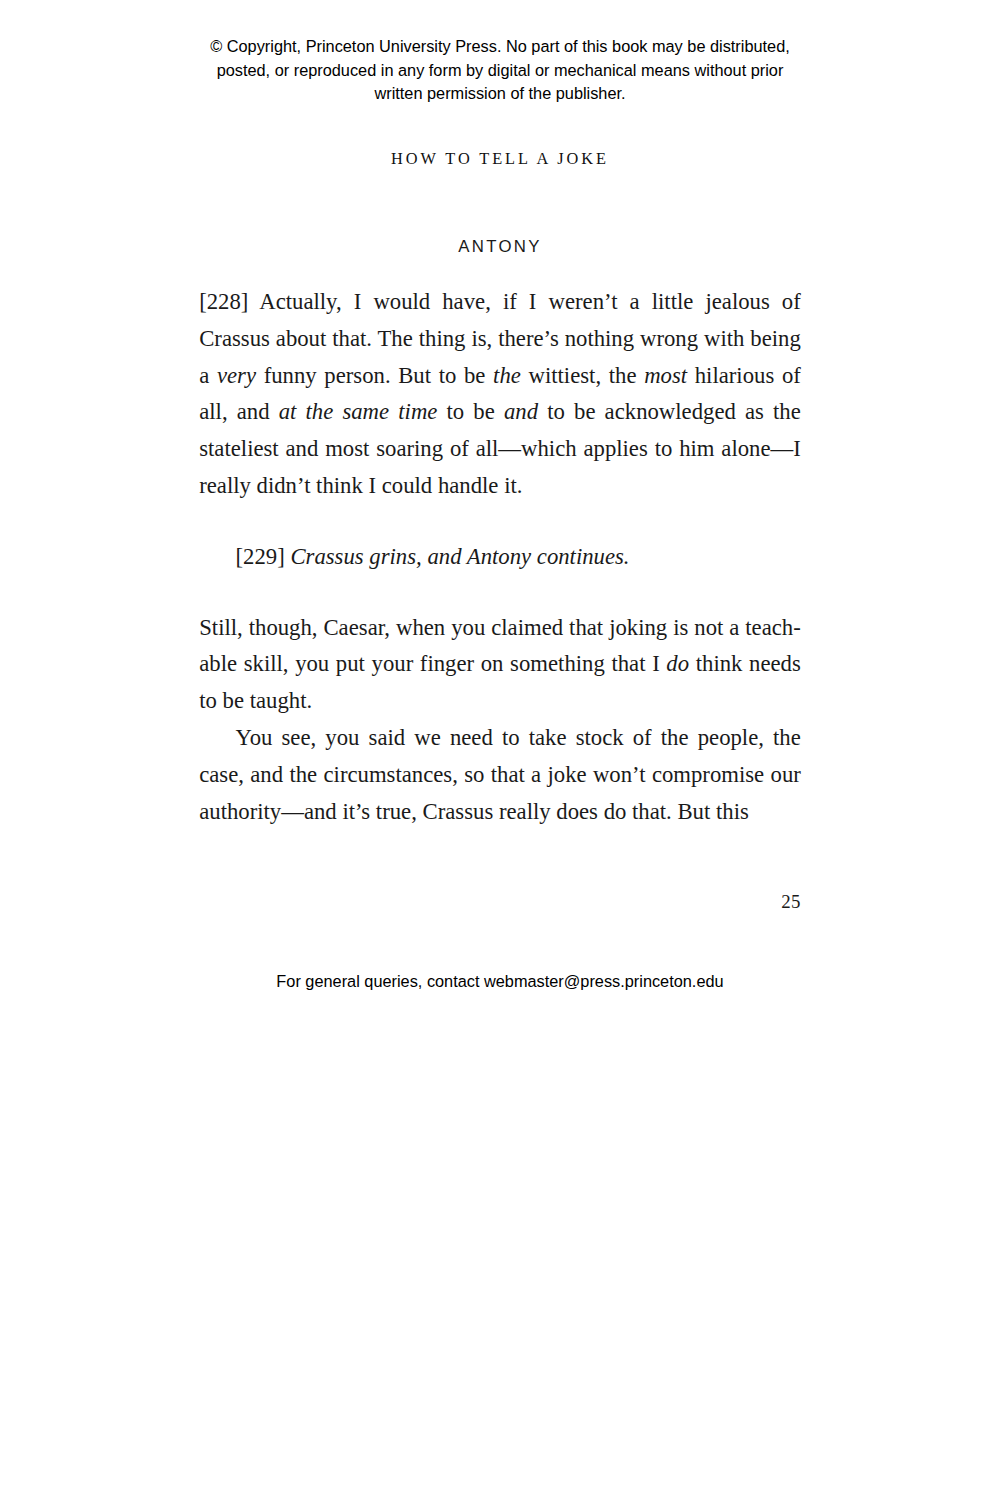© Copyright, Princeton University Press. No part of this book may be distributed, posted, or reproduced in any form by digital or mechanical means without prior written permission of the publisher.
How to Tell a Joke
Antony
[228] Actually, I would have, if I weren’t a little jealous of Crassus about that. The thing is, there’s nothing wrong with being a very funny person. But to be the wittiest, the most hilarious of all, and at the same time to be and to be acknowledged as the stateliest and most soaring of all—which applies to him alone—I really didn’t think I could handle it.
[229] Crassus grins, and Antony continues.
Still, though, Caesar, when you claimed that joking is not a teachable skill, you put your finger on something that I do think needs to be taught.
You see, you said we need to take stock of the people, the case, and the circumstances, so that a joke won’t compromise our authority—and it’s true, Crassus really does do that. But this
25
For general queries, contact webmaster@press.princeton.edu